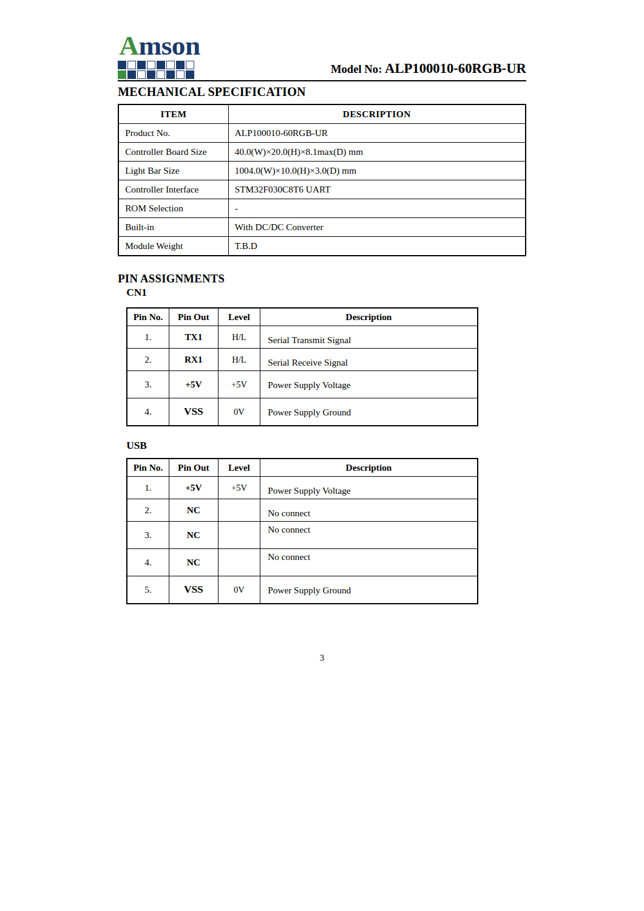Amson
Model No: ALP100010-60RGB-UR
MECHANICAL SPECIFICATION
| ITEM | DESCRIPTION |
| --- | --- |
| Product No. | ALP100010-60RGB-UR |
| Controller Board Size | 40.0(W)×20.0(H)×8.1max(D) mm |
| Light Bar Size | 1004.0(W)×10.0(H)×3.0(D) mm |
| Controller Interface | STM32F030C8T6 UART |
| ROM Selection | - |
| Built-in | With DC/DC Converter |
| Module Weight | T.B.D |
PIN ASSIGNMENTS
CN1
| Pin No. | Pin Out | Level | Description |
| --- | --- | --- | --- |
| 1. | TX1 | H/L | Serial Transmit Signal |
| 2. | RX1 | H/L | Serial Receive Signal |
| 3. | +5V | +5V | Power Supply Voltage |
| 4. | VSS | 0V | Power Supply Ground |
USB
| Pin No. | Pin Out | Level | Description |
| --- | --- | --- | --- |
| 1. | +5V | +5V | Power Supply Voltage |
| 2. | NC | | No connect |
| 3. | NC | | No connect |
| 4. | NC | | No connect |
| 5. | VSS | 0V | Power Supply Ground |
3